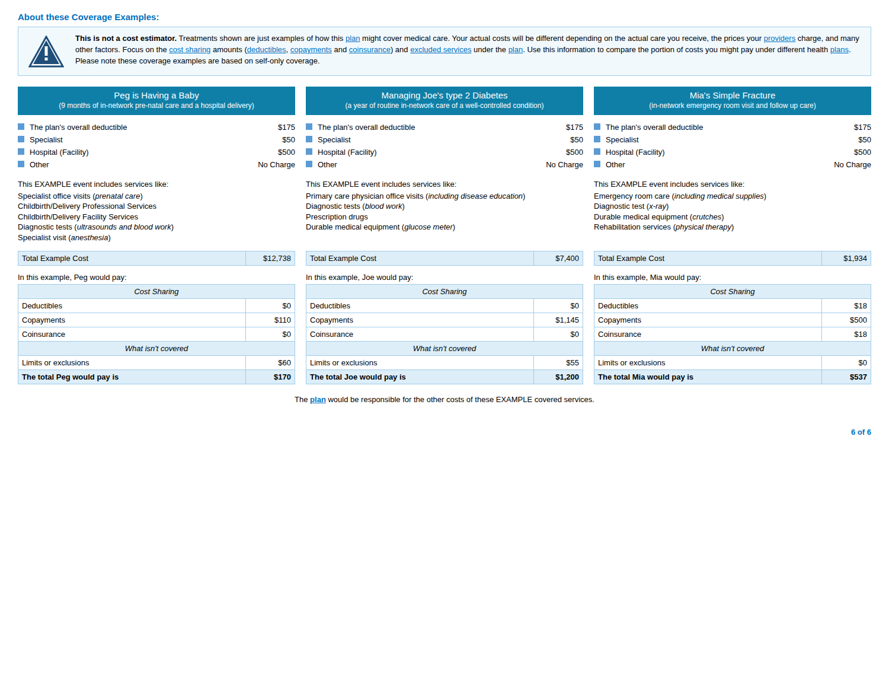About these Coverage Examples:
This is not a cost estimator. Treatments shown are just examples of how this plan might cover medical care. Your actual costs will be different depending on the actual care you receive, the prices your providers charge, and many other factors. Focus on the cost sharing amounts (deductibles, copayments and coinsurance) and excluded services under the plan. Use this information to compare the portion of costs you might pay under different health plans. Please note these coverage examples are based on self-only coverage.
Peg is Having a Baby (9 months of in-network pre-natal care and a hospital delivery)
| | The plan's overall deductible | $175 |
| | Specialist | $50 |
| | Hospital (Facility) | $500 |
| | Other | No Charge |
This EXAMPLE event includes services like:
Specialist office visits (prenatal care)
Childbirth/Delivery Professional Services
Childbirth/Delivery Facility Services
Diagnostic tests (ultrasounds and blood work)
Specialist visit (anesthesia)
| Total Example Cost | $12,738 |
In this example, Peg would pay:
| Cost Sharing |
| Deductibles | $0 |
| Copayments | $110 |
| Coinsurance | $0 |
| What isn't covered |
| Limits or exclusions | $60 |
| The total Peg would pay is | $170 |
Managing Joe's type 2 Diabetes (a year of routine in-network care of a well-controlled condition)
| | The plan's overall deductible | $175 |
| | Specialist | $50 |
| | Hospital (Facility) | $500 |
| | Other | No Charge |
This EXAMPLE event includes services like:
Primary care physician office visits (including disease education)
Diagnostic tests (blood work)
Prescription drugs
Durable medical equipment (glucose meter)
| Total Example Cost | $7,400 |
In this example, Joe would pay:
| Cost Sharing |
| Deductibles | $0 |
| Copayments | $1,145 |
| Coinsurance | $0 |
| What isn't covered |
| Limits or exclusions | $55 |
| The total Joe would pay is | $1,200 |
Mia's Simple Fracture (in-network emergency room visit and follow up care)
| | The plan's overall deductible | $175 |
| | Specialist | $50 |
| | Hospital (Facility) | $500 |
| | Other | No Charge |
This EXAMPLE event includes services like:
Emergency room care (including medical supplies)
Diagnostic test (x-ray)
Durable medical equipment (crutches)
Rehabilitation services (physical therapy)
| Total Example Cost | $1,934 |
In this example, Mia would pay:
| Cost Sharing |
| Deductibles | $18 |
| Copayments | $500 |
| Coinsurance | $18 |
| What isn't covered |
| Limits or exclusions | $0 |
| The total Mia would pay is | $537 |
The plan would be responsible for the other costs of these EXAMPLE covered services.
6 of 6